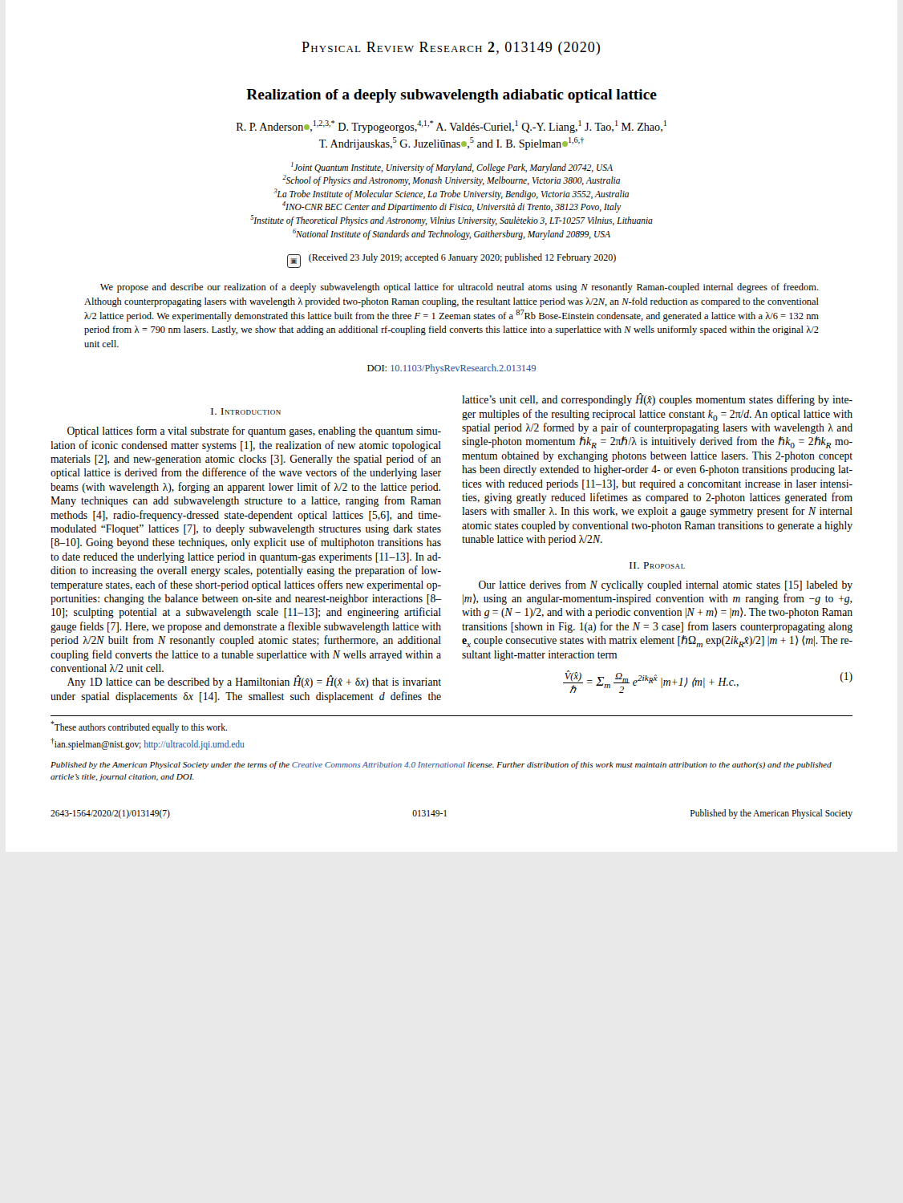Physical Review Research 2, 013149 (2020)
Realization of a deeply subwavelength adiabatic optical lattice
R. P. Anderson ,1,2,3,* D. Trypogeorgos,4,1,* A. Valdés-Curiel,1 Q.-Y. Liang,1 J. Tao,1 M. Zhao,1
T. Andrijauskas,5 G. Juzeliūnas ,5 and I. B. Spielman1,6,†
1Joint Quantum Institute, University of Maryland, College Park, Maryland 20742, USA
2School of Physics and Astronomy, Monash University, Melbourne, Victoria 3800, Australia
3La Trobe Institute of Molecular Science, La Trobe University, Bendigo, Victoria 3552, Australia
4INO-CNR BEC Center and Dipartimento di Fisica, Università di Trento, 38123 Povo, Italy
5Institute of Theoretical Physics and Astronomy, Vilnius University, Saulėtekio 3, LT-10257 Vilnius, Lithuania
6National Institute of Standards and Technology, Gaithersburg, Maryland 20899, USA
▣(Received 23 July 2019; accepted 6 January 2020; published 12 February 2020)
We propose and describe our realization of a deeply subwavelength optical lattice for ultracold neutral atoms using N resonantly Raman-coupled internal degrees of freedom. Although counterpropagating lasers with wavelength λ provided two-photon Raman coupling, the resultant lattice period was λ/2N, an N-fold reduction as compared to the conventional λ/2 lattice period. We experimentally demonstrated this lattice built from the three F = 1 Zeeman states of a 87Rb Bose-Einstein condensate, and generated a lattice with a λ/6 = 132 nm period from λ = 790 nm lasers. Lastly, we show that adding an additional rf-coupling field converts this lattice into a superlattice with N wells uniformly spaced within the original λ/2 unit cell.
DOI: 10.1103/PhysRevResearch.2.013149
I. Introduction
Optical lattices form a vital substrate for quantum gases, enabling the quantum simulation of iconic condensed matter systems [1], the realization of new atomic topological materials [2], and new-generation atomic clocks [3]. Generally the spatial period of an optical lattice is derived from the difference of the wave vectors of the underlying laser beams (with wavelength λ), forging an apparent lower limit of λ/2 to the lattice period. Many techniques can add subwavelength structure to a lattice, ranging from Raman methods [4], radio-frequency-dressed state-dependent optical lattices [5,6], and time-modulated “Floquet” lattices [7], to deeply subwavelength structures using dark states [8–10]. Going beyond these techniques, only explicit use of multiphoton transitions has to date reduced the underlying lattice period in quantum-gas experiments [11–13]. In addition to increasing the overall energy scales, potentially easing the preparation of low-temperature states, each of these short-period optical lattices offers new experimental opportunities: changing the balance between on-site and nearest-neighbor interactions [8–10]; sculpting potential at a subwavelength scale [11–13]; and engineering artificial gauge fields [7]. Here, we propose and demonstrate a flexible subwavelength lattice with period λ/2N built from N resonantly coupled atomic states; furthermore, an additional coupling field converts the lattice to a tunable superlattice with N wells arrayed within a conventional λ/2 unit cell.
Any 1D lattice can be described by a Hamiltonian Ĥ(x̂) = Ĥ(x̂ + δx) that is invariant under spatial displacements δx [14]. The smallest such displacement d defines the lattice’s unit cell, and correspondingly Ĥ(x̂) couples momentum states differing by integer multiples of the resulting reciprocal lattice constant k0 = 2π/d. An optical lattice with spatial period λ/2 formed by a pair of counterpropagating lasers with wavelength λ and single-photon momentum ℏkR = 2πℏ/λ is intuitively derived from the ℏk0 = 2ℏkR momentum obtained by exchanging photons between lattice lasers. This 2-photon concept has been directly extended to higher-order 4- or even 6-photon transitions producing lattices with reduced periods [11–13], but required a concomitant increase in laser intensities, giving greatly reduced lifetimes as compared to 2-photon lattices generated from lasers with smaller λ. In this work, we exploit a gauge symmetry present for N internal atomic states coupled by conventional two-photon Raman transitions to generate a highly tunable lattice with period λ/2N.
II. Proposal
Our lattice derives from N cyclically coupled internal atomic states [15] labeled by |m⟩, using an angular-momentum-inspired convention with m ranging from −g to +g, with g = (N − 1)/2, and with a periodic convention |N + m⟩ = |m⟩. The two-photon Raman transitions [shown in Fig. 1(a) for the N = 3 case] from lasers counterpropagating along ex couple consecutive states with matrix element [ℏΩm exp(2ikRx̂)/2] |m + 1⟩ ⟨m|. The resultant light-matter interaction term
(1) V̂(x̂) ℏ = Σm Ωm 2 e2ikRx̂ |m+1⟩ ⟨m| + H.c.,
*These authors contributed equally to this work.
†ian.spielman@nist.gov; http://ultracold.jqi.umd.edu
Published by the American Physical Society under the terms of the Creative Commons Attribution 4.0 International license. Further distribution of this work must maintain attribution to the author(s) and the published article’s title, journal citation, and DOI.
2643-1564/2020/2(1)/013149(7)
013149-1
Published by the American Physical Society